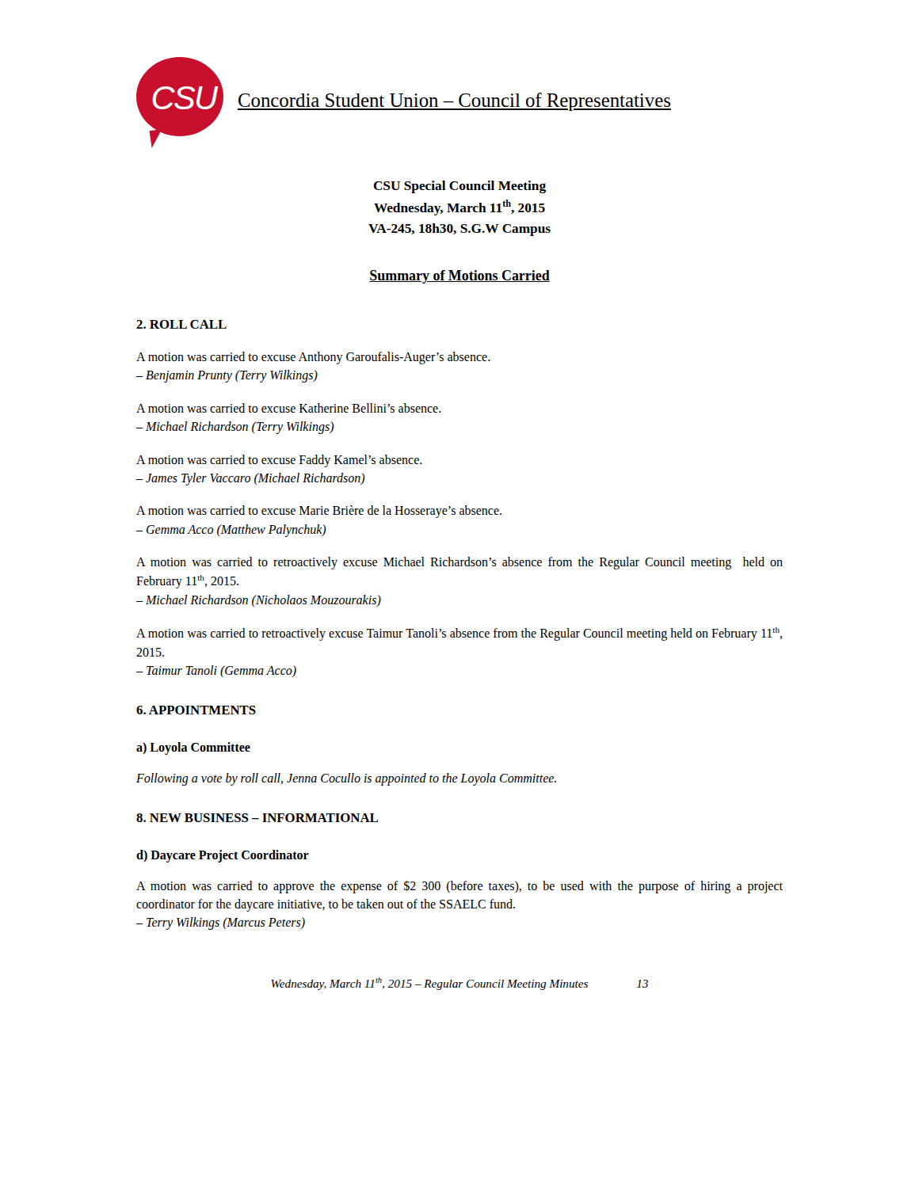CSU
Concordia Student Union – Council of Representatives
CSU Special Council Meeting
Wednesday, March 11th, 2015
VA-245, 18h30, S.G.W Campus
Summary of Motions Carried
2. ROLL CALL
A motion was carried to excuse Anthony Garoufalis-Auger’s absence.
– Benjamin Prunty (Terry Wilkings)
A motion was carried to excuse Katherine Bellini’s absence.
– Michael Richardson (Terry Wilkings)
A motion was carried to excuse Faddy Kamel’s absence.
– James Tyler Vaccaro (Michael Richardson)
A motion was carried to excuse Marie Brière de la Hosseraye’s absence.
– Gemma Acco (Matthew Palynchuk)
A motion was carried to retroactively excuse Michael Richardson’s absence from the Regular Council meeting held on February 11th, 2015.
– Michael Richardson (Nicholaos Mouzourakis)
A motion was carried to retroactively excuse Taimur Tanoli’s absence from the Regular Council meeting held on February 11th, 2015.
– Taimur Tanoli (Gemma Acco)
6. APPOINTMENTS
a) Loyola Committee
Following a vote by roll call, Jenna Cocullo is appointed to the Loyola Committee.
8. NEW BUSINESS – INFORMATIONAL
d) Daycare Project Coordinator
A motion was carried to approve the expense of $2 300 (before taxes), to be used with the purpose of hiring a project coordinator for the daycare initiative, to be taken out of the SSAELC fund.
– Terry Wilkings (Marcus Peters)
Wednesday, March 11th, 2015 – Regular Council Meeting Minutes 13